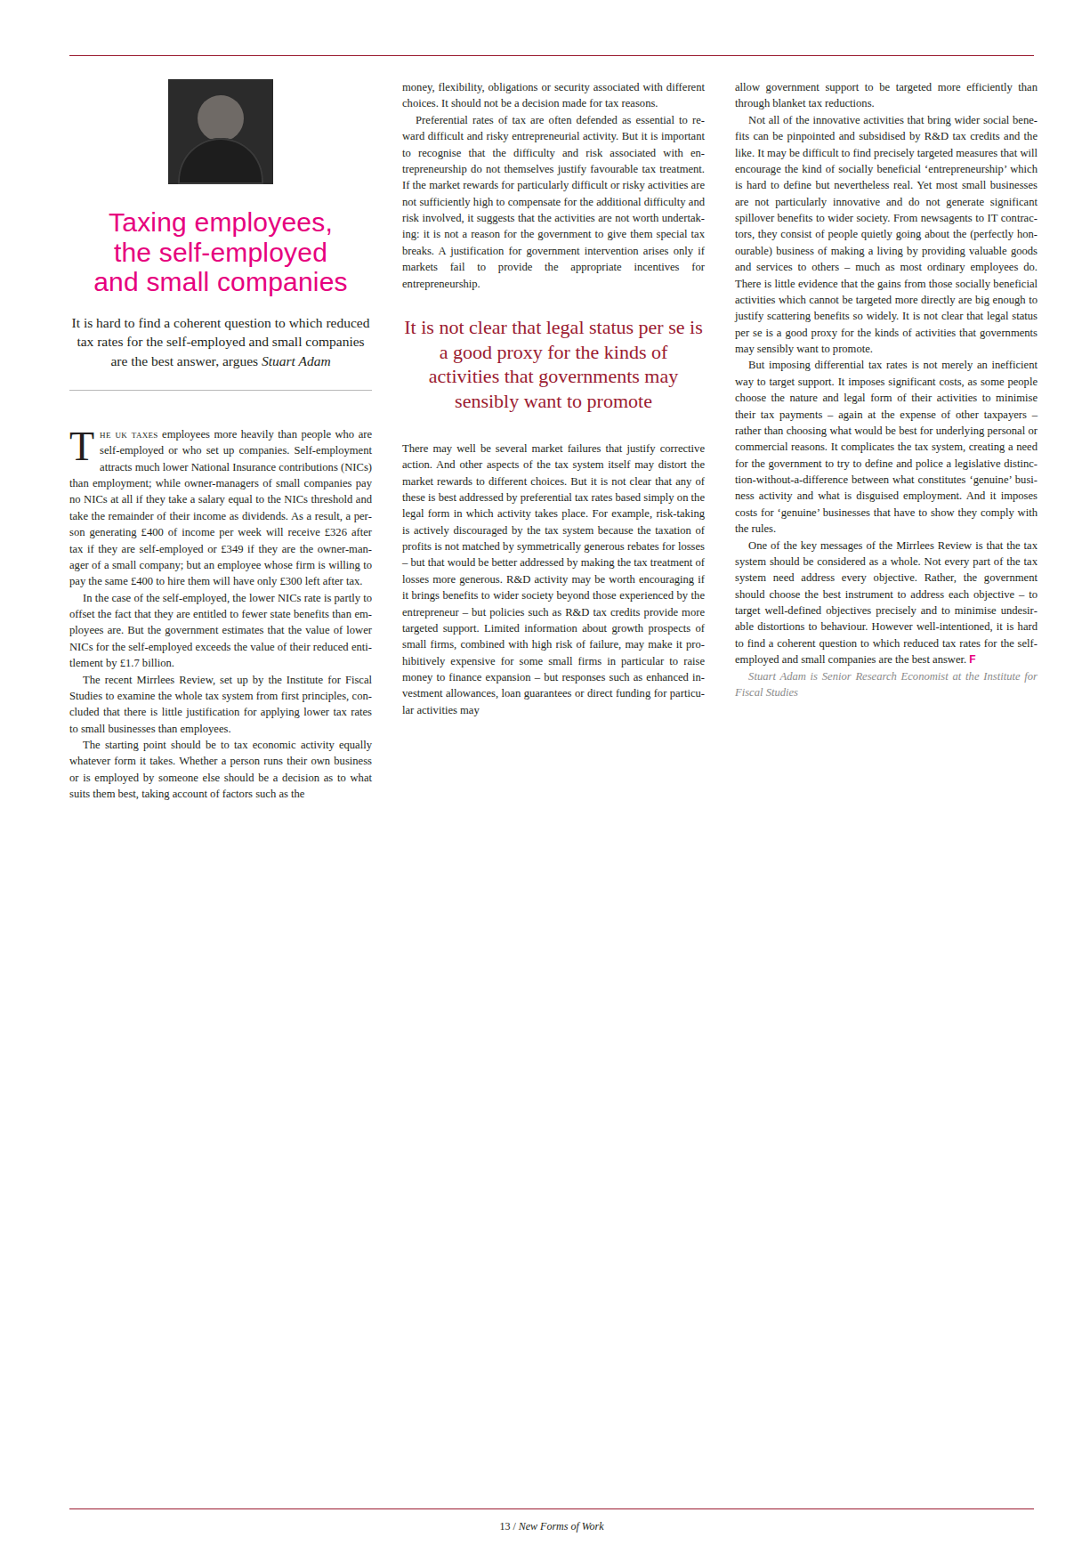Taxing employees,
the self-employed
and small companies
It is hard to find a coherent question to which reduced tax rates for the self-employed and small companies are the best answer, argues Stuart Adam
The uk taxes employees more heavily than people who are self-employed or who set up companies. Self-employment attracts much lower National Insurance contributions (NICs) than employment; while owner-managers of small companies pay no NICs at all if they take a salary equal to the NICs threshold and take the remainder of their income as dividends. As a result, a person generating £400 of income per week will receive £326 after tax if they are self-employed or £349 if they are the owner-manager of a small company; but an employee whose firm is willing to pay the same £400 to hire them will have only £300 left after tax.
In the case of the self-employed, the lower NICs rate is partly to offset the fact that they are entitled to fewer state benefits than employees are. But the government estimates that the value of lower NICs for the self-employed exceeds the value of their reduced entitlement by £1.7 billion.
The recent Mirrlees Review, set up by the Institute for Fiscal Studies to examine the whole tax system from first principles, concluded that there is little justification for applying lower tax rates to small businesses than employees.
The starting point should be to tax economic activity equally whatever form it takes. Whether a person runs their own business or is employed by someone else should be a decision as to what suits them best, taking account of factors such as the
money, flexibility, obligations or security associated with different choices. It should not be a decision made for tax reasons.
Preferential rates of tax are often defended as essential to reward difficult and risky entrepreneurial activity. But it is important to recognise that the difficulty and risk associated with entrepreneurship do not themselves justify favourable tax treatment. If the market rewards for particularly difficult or risky activities are not sufficiently high to compensate for the additional difficulty and risk involved, it suggests that the activities are not worth undertaking: it is not a reason for the government to give them special tax breaks. A justification for government intervention arises only if markets fail to provide the appropriate incentives for entrepreneurship.
It is not clear that legal status per se is a good proxy for the kinds of activities that governments may sensibly want to promote
There may well be several market failures that justify corrective action. And other aspects of the tax system itself may distort the market rewards to different choices. But it is not clear that any of these is best addressed by preferential tax rates based simply on the legal form in which activity takes place. For example, risk-taking is actively discouraged by the tax system because the taxation of profits is not matched by symmetrically generous rebates for losses – but that would be better addressed by making the tax treatment of losses more generous. R&D activity may be worth encouraging if it brings benefits to wider society beyond those experienced by the entrepreneur – but policies such as R&D tax credits provide more targeted support. Limited information about growth prospects of small firms, combined with high risk of failure, may make it prohibitively expensive for some small firms in particular to raise money to finance expansion – but responses such as enhanced investment allowances, loan guarantees or direct funding for particular activities may
allow government support to be targeted more efficiently than through blanket tax reductions.
Not all of the innovative activities that bring wider social benefits can be pinpointed and subsidised by R&D tax credits and the like. It may be difficult to find precisely targeted measures that will encourage the kind of socially beneficial ‘entrepreneurship’ which is hard to define but nevertheless real. Yet most small businesses are not particularly innovative and do not generate significant spillover benefits to wider society. From newsagents to IT contractors, they consist of people quietly going about the (perfectly honourable) business of making a living by providing valuable goods and services to others – much as most ordinary employees do. There is little evidence that the gains from those socially beneficial activities which cannot be targeted more directly are big enough to justify scattering benefits so widely. It is not clear that legal status per se is a good proxy for the kinds of activities that governments may sensibly want to promote.
But imposing differential tax rates is not merely an inefficient way to target support. It imposes significant costs, as some people choose the nature and legal form of their activities to minimise their tax payments – again at the expense of other taxpayers – rather than choosing what would be best for underlying personal or commercial reasons. It complicates the tax system, creating a need for the government to try to define and police a legislative distinction-without-a-difference between what constitutes ‘genuine’ business activity and what is disguised employment. And it imposes costs for ‘genuine’ businesses that have to show they comply with the rules.
One of the key messages of the Mirrlees Review is that the tax system should be considered as a whole. Not every part of the tax system need address every objective. Rather, the government should choose the best instrument to address each objective – to target well-defined objectives precisely and to minimise undesirable distortions to behaviour. However well-intentioned, it is hard to find a coherent question to which reduced tax rates for the self-employed and small companies are the best answer. F
Stuart Adam is Senior Research Economist at the Institute for Fiscal Studies
13 / New Forms of Work